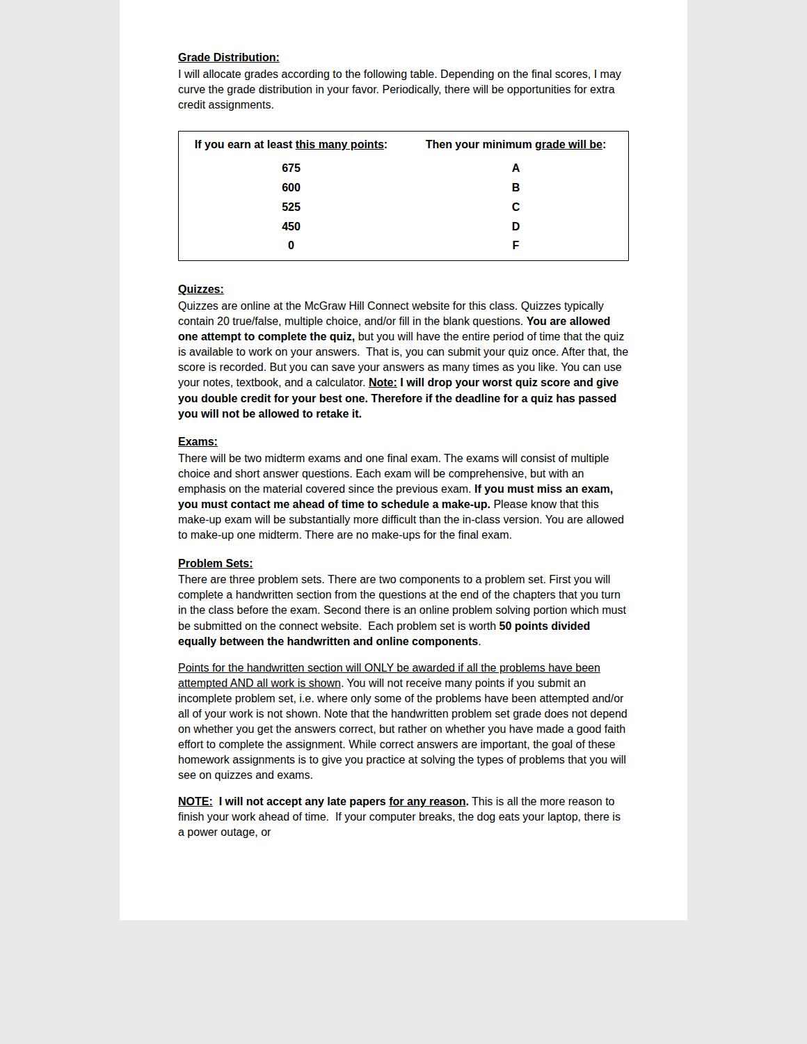Grade Distribution:
I will allocate grades according to the following table. Depending on the final scores, I may curve the grade distribution in your favor. Periodically, there will be opportunities for extra credit assignments.
| If you earn at least this many points : | Then your minimum grade will be : |
| --- | --- |
| 675 | A |
| 600 | B |
| 525 | C |
| 450 | D |
| 0 | F |
Quizzes:
Quizzes are online at the McGraw Hill Connect website for this class. Quizzes typically contain 20 true/false, multiple choice, and/or fill in the blank questions. You are allowed one attempt to complete the quiz, but you will have the entire period of time that the quiz is available to work on your answers. That is, you can submit your quiz once. After that, the score is recorded. But you can save your answers as many times as you like. You can use your notes, textbook, and a calculator. Note: I will drop your worst quiz score and give you double credit for your best one. Therefore if the deadline for a quiz has passed you will not be allowed to retake it.
Exams:
There will be two midterm exams and one final exam. The exams will consist of multiple choice and short answer questions. Each exam will be comprehensive, but with an emphasis on the material covered since the previous exam. If you must miss an exam, you must contact me ahead of time to schedule a make-up. Please know that this make-up exam will be substantially more difficult than the in-class version. You are allowed to make-up one midterm. There are no make-ups for the final exam.
Problem Sets:
There are three problem sets. There are two components to a problem set. First you will complete a handwritten section from the questions at the end of the chapters that you turn in the class before the exam. Second there is an online problem solving portion which must be submitted on the connect website. Each problem set is worth 50 points divided equally between the handwritten and online components.
Points for the handwritten section will ONLY be awarded if all the problems have been attempted AND all work is shown. You will not receive many points if you submit an incomplete problem set, i.e. where only some of the problems have been attempted and/or all of your work is not shown. Note that the handwritten problem set grade does not depend on whether you get the answers correct, but rather on whether you have made a good faith effort to complete the assignment. While correct answers are important, the goal of these homework assignments is to give you practice at solving the types of problems that you will see on quizzes and exams.
NOTE: I will not accept any late papers for any reason. This is all the more reason to finish your work ahead of time. If your computer breaks, the dog eats your laptop, there is a power outage, or